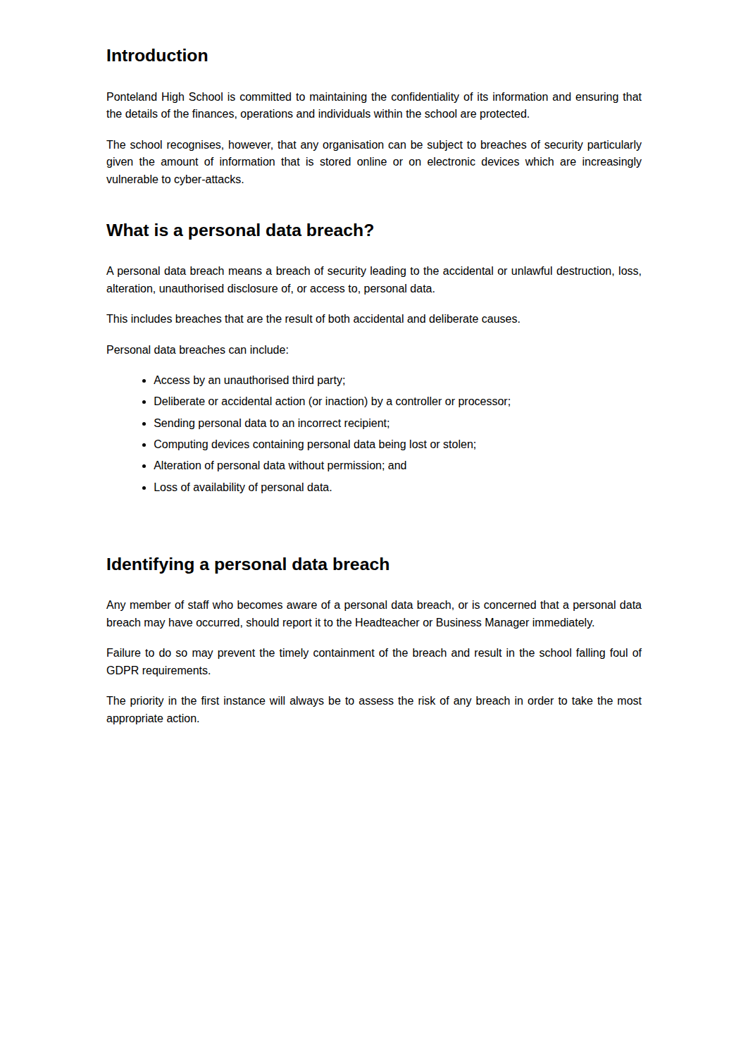Introduction
Ponteland High School is committed to maintaining the confidentiality of its information and ensuring that the details of the finances, operations and individuals within the school are protected.
The school recognises, however, that any organisation can be subject to breaches of security particularly given the amount of information that is stored online or on electronic devices which are increasingly vulnerable to cyber-attacks.
What is a personal data breach?
A personal data breach means a breach of security leading to the accidental or unlawful destruction, loss, alteration, unauthorised disclosure of, or access to, personal data.
This includes breaches that are the result of both accidental and deliberate causes.
Personal data breaches can include:
Access by an unauthorised third party;
Deliberate or accidental action (or inaction) by a controller or processor;
Sending personal data to an incorrect recipient;
Computing devices containing personal data being lost or stolen;
Alteration of personal data without permission; and
Loss of availability of personal data.
Identifying a personal data breach
Any member of staff who becomes aware of a personal data breach, or is concerned that a personal data breach may have occurred, should report it to the Headteacher or Business Manager immediately.
Failure to do so may prevent the timely containment of the breach and result in the school falling foul of GDPR requirements.
The priority in the first instance will always be to assess the risk of any breach in order to take the most appropriate action.